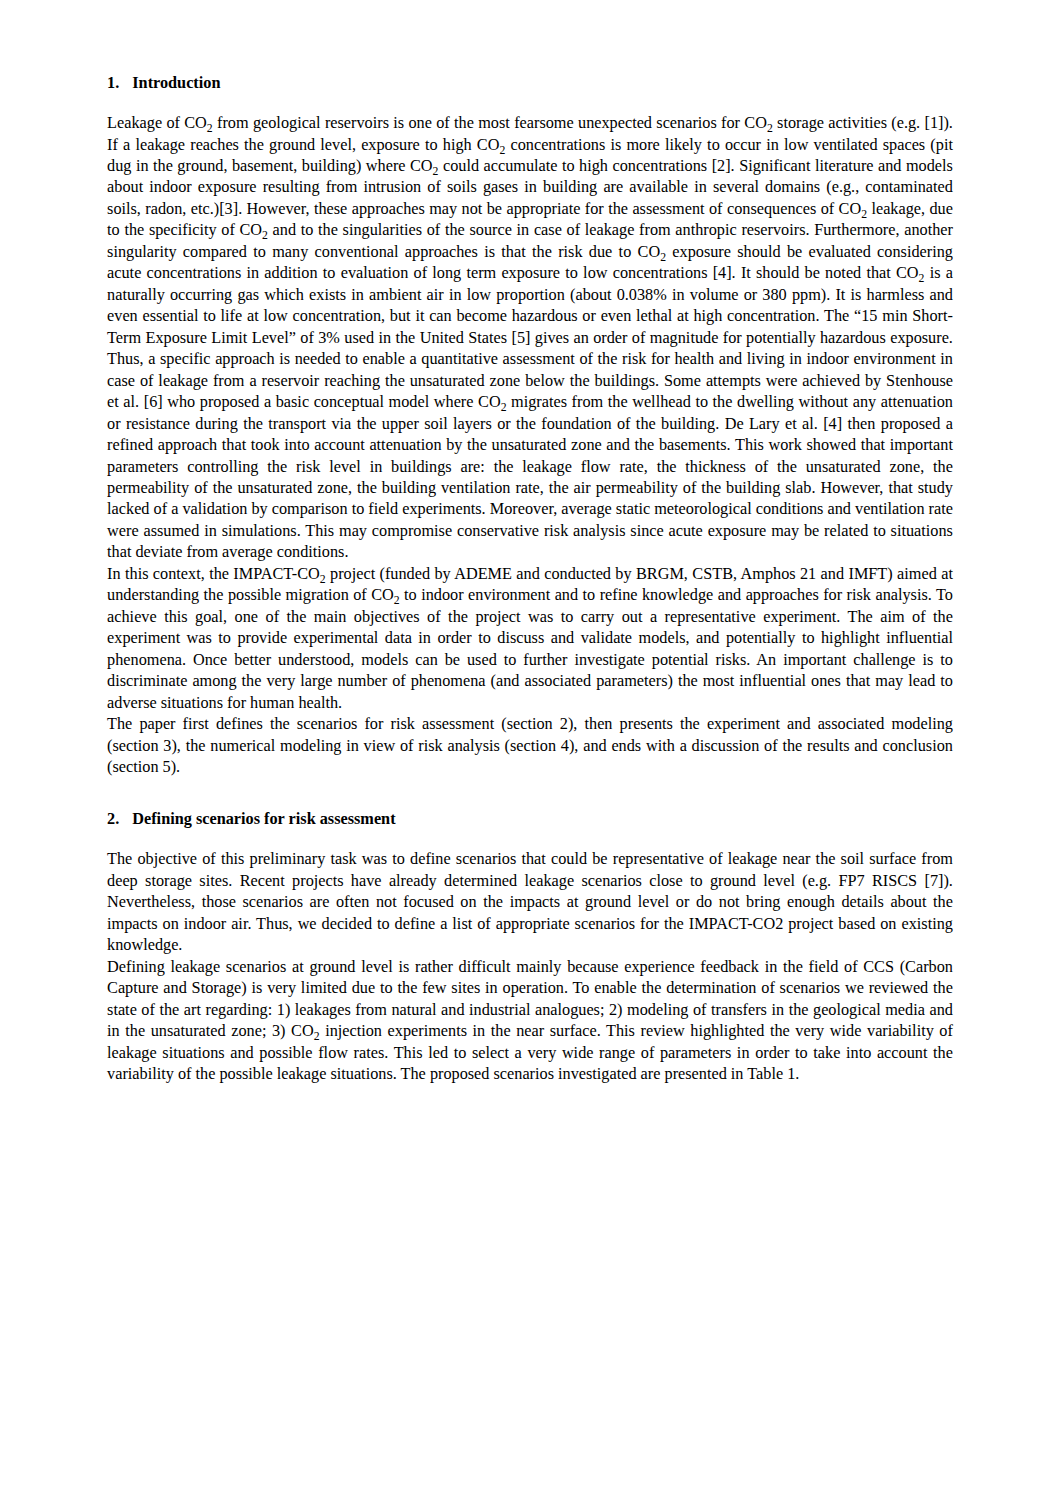1. Introduction
Leakage of CO2 from geological reservoirs is one of the most fearsome unexpected scenarios for CO2 storage activities (e.g. [1]). If a leakage reaches the ground level, exposure to high CO2 concentrations is more likely to occur in low ventilated spaces (pit dug in the ground, basement, building) where CO2 could accumulate to high concentrations [2]. Significant literature and models about indoor exposure resulting from intrusion of soils gases in building are available in several domains (e.g., contaminated soils, radon, etc.)[3]. However, these approaches may not be appropriate for the assessment of consequences of CO2 leakage, due to the specificity of CO2 and to the singularities of the source in case of leakage from anthropic reservoirs. Furthermore, another singularity compared to many conventional approaches is that the risk due to CO2 exposure should be evaluated considering acute concentrations in addition to evaluation of long term exposure to low concentrations [4]. It should be noted that CO2 is a naturally occurring gas which exists in ambient air in low proportion (about 0.038% in volume or 380 ppm). It is harmless and even essential to life at low concentration, but it can become hazardous or even lethal at high concentration. The “15 min Short-Term Exposure Limit Level” of 3% used in the United States [5] gives an order of magnitude for potentially hazardous exposure. Thus, a specific approach is needed to enable a quantitative assessment of the risk for health and living in indoor environment in case of leakage from a reservoir reaching the unsaturated zone below the buildings. Some attempts were achieved by Stenhouse et al. [6] who proposed a basic conceptual model where CO2 migrates from the wellhead to the dwelling without any attenuation or resistance during the transport via the upper soil layers or the foundation of the building. De Lary et al. [4] then proposed a refined approach that took into account attenuation by the unsaturated zone and the basements. This work showed that important parameters controlling the risk level in buildings are: the leakage flow rate, the thickness of the unsaturated zone, the permeability of the unsaturated zone, the building ventilation rate, the air permeability of the building slab. However, that study lacked of a validation by comparison to field experiments. Moreover, average static meteorological conditions and ventilation rate were assumed in simulations. This may compromise conservative risk analysis since acute exposure may be related to situations that deviate from average conditions.
In this context, the IMPACT-CO2 project (funded by ADEME and conducted by BRGM, CSTB, Amphos 21 and IMFT) aimed at understanding the possible migration of CO2 to indoor environment and to refine knowledge and approaches for risk analysis. To achieve this goal, one of the main objectives of the project was to carry out a representative experiment. The aim of the experiment was to provide experimental data in order to discuss and validate models, and potentially to highlight influential phenomena. Once better understood, models can be used to further investigate potential risks. An important challenge is to discriminate among the very large number of phenomena (and associated parameters) the most influential ones that may lead to adverse situations for human health.
The paper first defines the scenarios for risk assessment (section 2), then presents the experiment and associated modeling (section 3), the numerical modeling in view of risk analysis (section 4), and ends with a discussion of the results and conclusion (section 5).
2. Defining scenarios for risk assessment
The objective of this preliminary task was to define scenarios that could be representative of leakage near the soil surface from deep storage sites. Recent projects have already determined leakage scenarios close to ground level (e.g. FP7 RISCS [7]). Nevertheless, those scenarios are often not focused on the impacts at ground level or do not bring enough details about the impacts on indoor air. Thus, we decided to define a list of appropriate scenarios for the IMPACT-CO2 project based on existing knowledge.
Defining leakage scenarios at ground level is rather difficult mainly because experience feedback in the field of CCS (Carbon Capture and Storage) is very limited due to the few sites in operation. To enable the determination of scenarios we reviewed the state of the art regarding: 1) leakages from natural and industrial analogues; 2) modeling of transfers in the geological media and in the unsaturated zone; 3) CO2 injection experiments in the near surface. This review highlighted the very wide variability of leakage situations and possible flow rates. This led to select a very wide range of parameters in order to take into account the variability of the possible leakage situations. The proposed scenarios investigated are presented in Table 1.